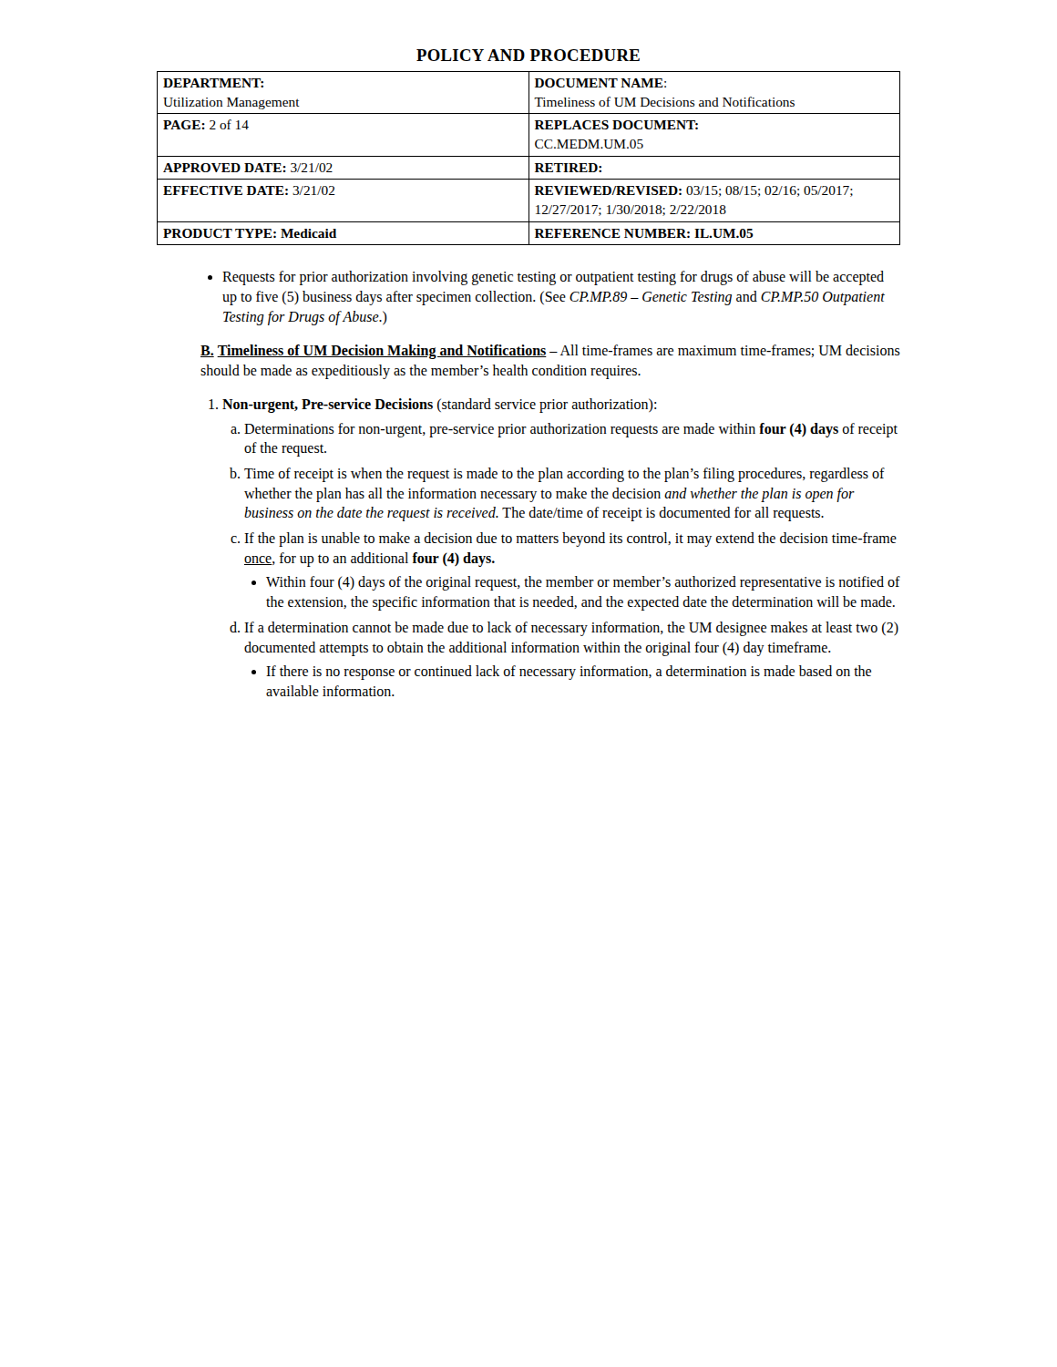POLICY AND PROCEDURE
| DEPARTMENT: Utilization Management | DOCUMENT NAME : Timeliness of UM Decisions and Notifications |
| PAGE: 2 of 14 | REPLACES DOCUMENT: CC.MEDM.UM.05 |
| APPROVED DATE: 3/21/02 | RETIRED: |
| EFFECTIVE DATE: 3/21/02 | REVIEWED/REVISED: 03/15; 08/15; 02/16; 05/2017; 12/27/2017; 1/30/2018; 2/22/2018 |
| PRODUCT TYPE: Medicaid | REFERENCE NUMBER: IL.UM.05 |
Requests for prior authorization involving genetic testing or outpatient testing for drugs of abuse will be accepted up to five (5) business days after specimen collection. (See CP.MP.89 – Genetic Testing and CP.MP.50 Outpatient Testing for Drugs of Abuse.)
B. Timeliness of UM Decision Making and Notifications – All time-frames are maximum time-frames; UM decisions should be made as expeditiously as the member’s health condition requires.
Non-urgent, Pre-service Decisions (standard service prior authorization):
Determinations for non-urgent, pre-service prior authorization requests are made within four (4) days of receipt of the request.
Time of receipt is when the request is made to the plan according to the plan’s filing procedures, regardless of whether the plan has all the information necessary to make the decision and whether the plan is open for business on the date the request is received. The date/time of receipt is documented for all requests.
If the plan is unable to make a decision due to matters beyond its control, it may extend the decision time-frame once, for up to an additional four (4) days.
Within four (4) days of the original request, the member or member’s authorized representative is notified of the extension, the specific information that is needed, and the expected date the determination will be made.
If a determination cannot be made due to lack of necessary information, the UM designee makes at least two (2) documented attempts to obtain the additional information within the original four (4) day timeframe.
If there is no response or continued lack of necessary information, a determination is made based on the available information.